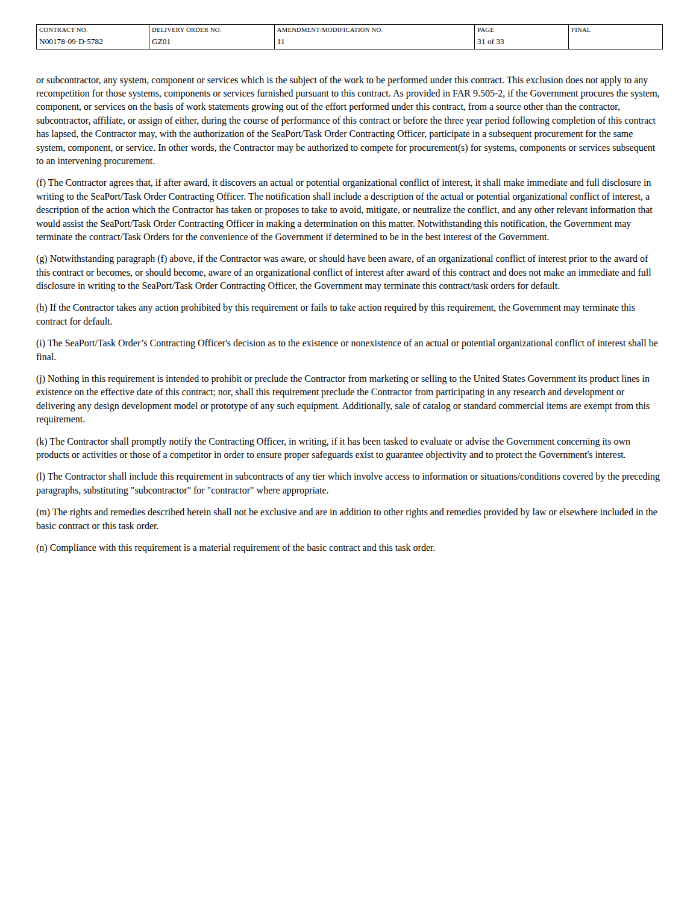| CONTRACT NO. N00178-09-D-5782 | DELIVERY ORDER NO. GZ01 | AMENDMENT/MODIFICATION NO. 11 | PAGE 31 of 33 | FINAL |
or subcontractor, any system, component or services which is the subject of the work to be performed under this contract. This exclusion does not apply to any recompetition for those systems, components or services furnished pursuant to this contract. As provided in FAR 9.505-2, if the Government procures the system, component, or services on the basis of work statements growing out of the effort performed under this contract, from a source other than the contractor, subcontractor, affiliate, or assign of either, during the course of performance of this contract or before the three year period following completion of this contract has lapsed, the Contractor may, with the authorization of the SeaPort/Task Order Contracting Officer, participate in a subsequent procurement for the same system, component, or service. In other words, the Contractor may be authorized to compete for procurement(s) for systems, components or services subsequent to an intervening procurement.
(f) The Contractor agrees that, if after award, it discovers an actual or potential organizational conflict of interest, it shall make immediate and full disclosure in writing to the SeaPort/Task Order Contracting Officer. The notification shall include a description of the actual or potential organizational conflict of interest, a description of the action which the Contractor has taken or proposes to take to avoid, mitigate, or neutralize the conflict, and any other relevant information that would assist the SeaPort/Task Order Contracting Officer in making a determination on this matter. Notwithstanding this notification, the Government may terminate the contract/Task Orders for the convenience of the Government if determined to be in the best interest of the Government.
(g) Notwithstanding paragraph (f) above, if the Contractor was aware, or should have been aware, of an organizational conflict of interest prior to the award of this contract or becomes, or should become, aware of an organizational conflict of interest after award of this contract and does not make an immediate and full disclosure in writing to the SeaPort/Task Order Contracting Officer, the Government may terminate this contract/task orders for default.
(h) If the Contractor takes any action prohibited by this requirement or fails to take action required by this requirement, the Government may terminate this contract for default.
(i) The SeaPort/Task Order’s Contracting Officer's decision as to the existence or nonexistence of an actual or potential organizational conflict of interest shall be final.
(j) Nothing in this requirement is intended to prohibit or preclude the Contractor from marketing or selling to the United States Government its product lines in existence on the effective date of this contract; nor, shall this requirement preclude the Contractor from participating in any research and development or delivering any design development model or prototype of any such equipment. Additionally, sale of catalog or standard commercial items are exempt from this requirement.
(k) The Contractor shall promptly notify the Contracting Officer, in writing, if it has been tasked to evaluate or advise the Government concerning its own products or activities or those of a competitor in order to ensure proper safeguards exist to guarantee objectivity and to protect the Government's interest.
(l) The Contractor shall include this requirement in subcontracts of any tier which involve access to information or situations/conditions covered by the preceding paragraphs, substituting "subcontractor" for "contractor" where appropriate.
(m) The rights and remedies described herein shall not be exclusive and are in addition to other rights and remedies provided by law or elsewhere included in the basic contract or this task order.
(n) Compliance with this requirement is a material requirement of the basic contract and this task order.